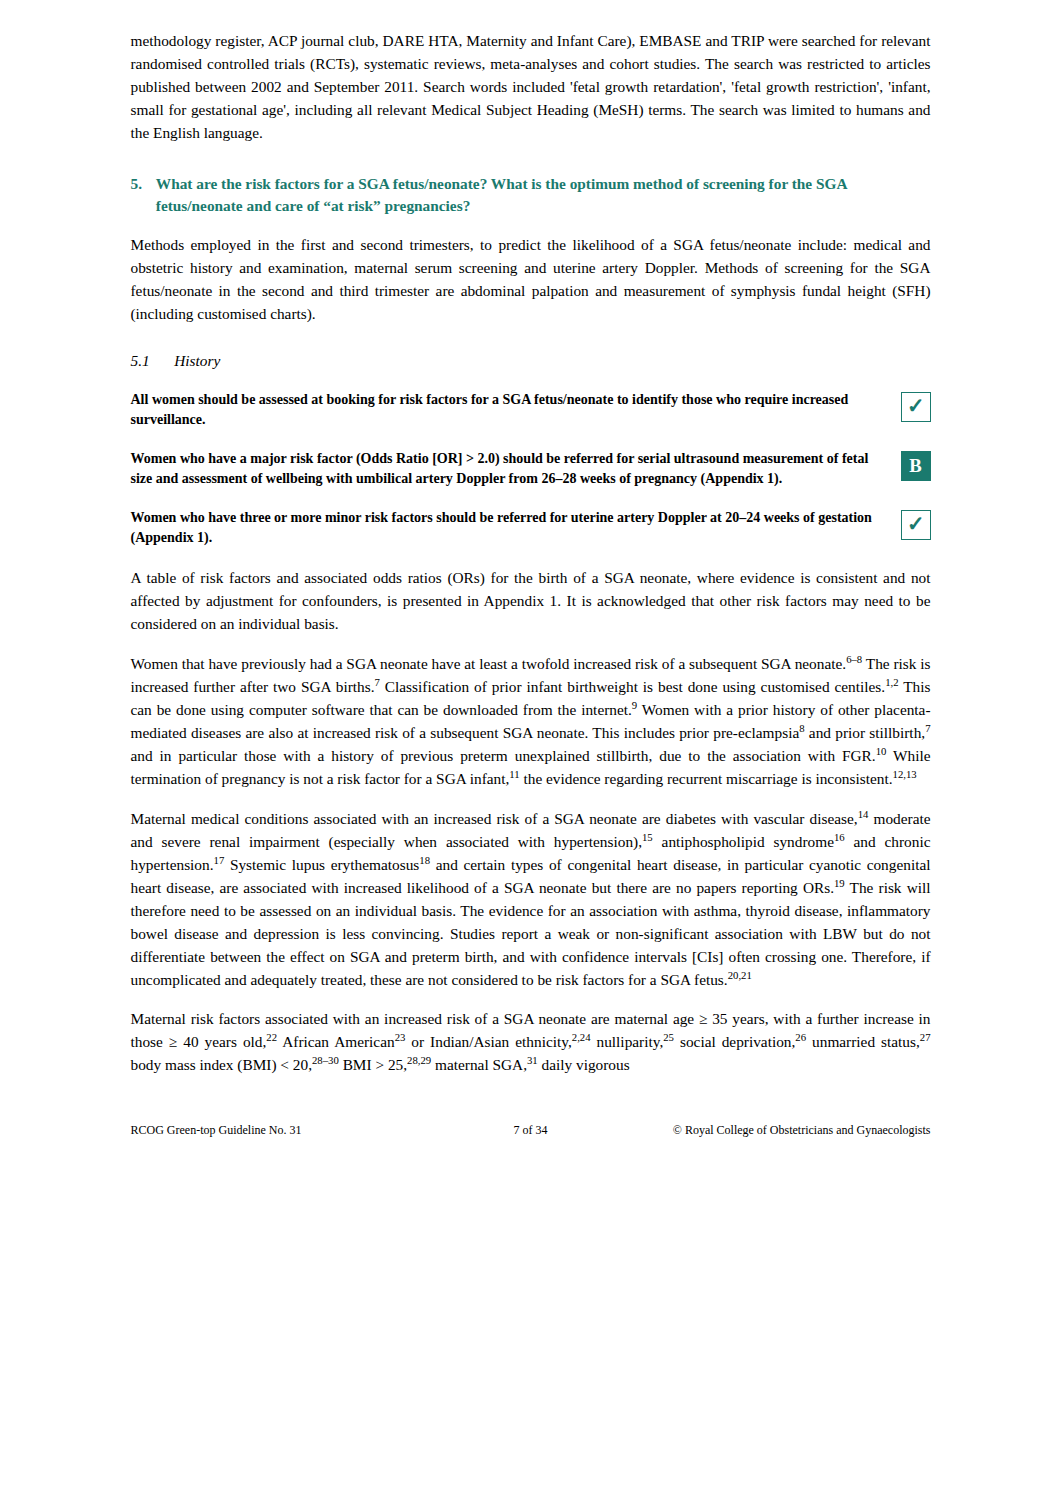methodology register, ACP journal club, DARE HTA, Maternity and Infant Care), EMBASE and TRIP were searched for relevant randomised controlled trials (RCTs), systematic reviews, meta-analyses and cohort studies. The search was restricted to articles published between 2002 and September 2011. Search words included 'fetal growth retardation', 'fetal growth restriction', 'infant, small for gestational age', including all relevant Medical Subject Heading (MeSH) terms. The search was limited to humans and the English language.
5. What are the risk factors for a SGA fetus/neonate? What is the optimum method of screening for the SGA fetus/neonate and care of “at risk” pregnancies?
Methods employed in the first and second trimesters, to predict the likelihood of a SGA fetus/neonate include: medical and obstetric history and examination, maternal serum screening and uterine artery Doppler. Methods of screening for the SGA fetus/neonate in the second and third trimester are abdominal palpation and measurement of symphysis fundal height (SFH) (including customised charts).
5.1 History
All women should be assessed at booking for risk factors for a SGA fetus/neonate to identify those who require increased surveillance.
✓
Women who have a major risk factor (Odds Ratio [OR] > 2.0) should be referred for serial ultrasound measurement of fetal size and assessment of wellbeing with umbilical artery Doppler from 26–28 weeks of pregnancy (Appendix 1).
B
Women who have three or more minor risk factors should be referred for uterine artery Doppler at 20–24 weeks of gestation (Appendix 1).
✓
A table of risk factors and associated odds ratios (ORs) for the birth of a SGA neonate, where evidence is consistent and not affected by adjustment for confounders, is presented in Appendix 1. It is acknowledged that other risk factors may need to be considered on an individual basis.
Women that have previously had a SGA neonate have at least a twofold increased risk of a subsequent SGA neonate.6–8 The risk is increased further after two SGA births.7 Classification of prior infant birthweight is best done using customised centiles.1,2 This can be done using computer software that can be downloaded from the internet.9 Women with a prior history of other placenta-mediated diseases are also at increased risk of a subsequent SGA neonate. This includes prior pre-eclampsia8 and prior stillbirth,7 and in particular those with a history of previous preterm unexplained stillbirth, due to the association with FGR.10 While termination of pregnancy is not a risk factor for a SGA infant,11 the evidence regarding recurrent miscarriage is inconsistent.12,13
Maternal medical conditions associated with an increased risk of a SGA neonate are diabetes with vascular disease,14 moderate and severe renal impairment (especially when associated with hypertension),15 antiphospholipid syndrome16 and chronic hypertension.17 Systemic lupus erythematosus18 and certain types of congenital heart disease, in particular cyanotic congenital heart disease, are associated with increased likelihood of a SGA neonate but there are no papers reporting ORs.19 The risk will therefore need to be assessed on an individual basis. The evidence for an association with asthma, thyroid disease, inflammatory bowel disease and depression is less convincing. Studies report a weak or non-significant association with LBW but do not differentiate between the effect on SGA and preterm birth, and with confidence intervals [CIs] often crossing one. Therefore, if uncomplicated and adequately treated, these are not considered to be risk factors for a SGA fetus.20,21
Maternal risk factors associated with an increased risk of a SGA neonate are maternal age ≥ 35 years, with a further increase in those ≥ 40 years old,22 African American23 or Indian/Asian ethnicity,2,24 nulliparity,25 social deprivation,26 unmarried status,27 body mass index (BMI) < 20,28–30 BMI > 25,28,29 maternal SGA,31 daily vigorous
RCOG Green-top Guideline No. 31
7 of 34
© Royal College of Obstetricians and Gynaecologists